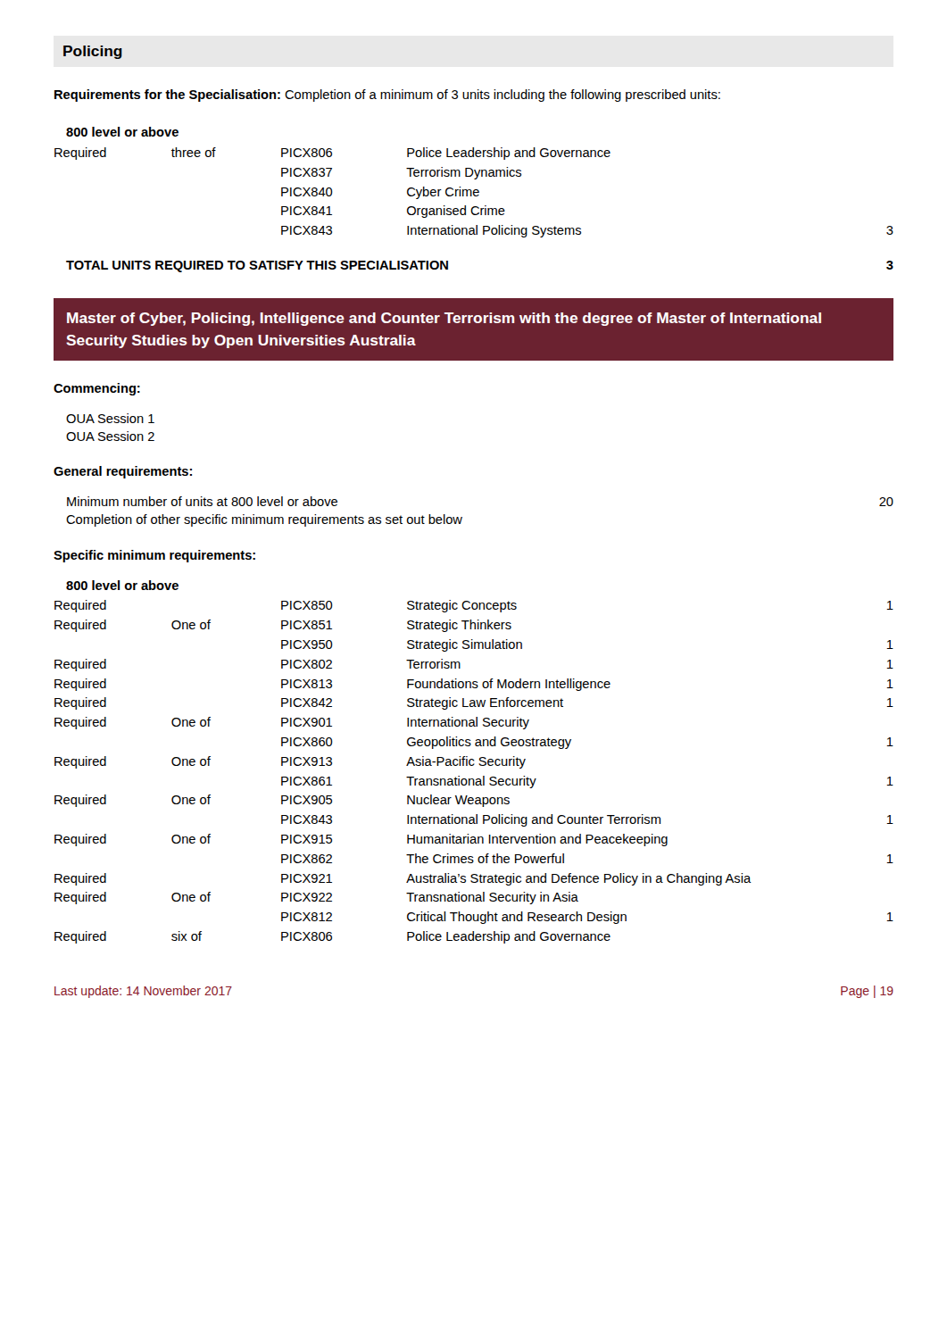Policing
Requirements for the Specialisation: Completion of a minimum of 3 units including the following prescribed units:
800 level or above
| Required | three of | PICX806 | Police Leadership and Governance | |
| | | PICX837 | Terrorism Dynamics | |
| | | PICX840 | Cyber Crime | |
| | | PICX841 | Organised Crime | |
| | | PICX843 | International Policing Systems | 3 |
TOTAL UNITS REQUIRED TO SATISFY THIS SPECIALISATION 3
Master of Cyber, Policing, Intelligence and Counter Terrorism with the degree of Master of International Security Studies by Open Universities Australia
Commencing:
OUA Session 1
OUA Session 2
General requirements:
Minimum number of units at 800 level or above 20
Completion of other specific minimum requirements as set out below
Specific minimum requirements:
800 level or above
| Required | | PICX850 | Strategic Concepts | 1 |
| Required | One of | PICX851 | Strategic Thinkers | |
| | | PICX950 | Strategic Simulation | 1 |
| Required | | PICX802 | Terrorism | 1 |
| Required | | PICX813 | Foundations of Modern Intelligence | 1 |
| Required | | PICX842 | Strategic Law Enforcement | 1 |
| Required | One of | PICX901 | International Security | |
| | | PICX860 | Geopolitics and Geostrategy | 1 |
| Required | One of | PICX913 | Asia-Pacific Security | |
| | | PICX861 | Transnational Security | 1 |
| Required | One of | PICX905 | Nuclear Weapons | |
| | | PICX843 | International Policing and Counter Terrorism | 1 |
| Required | One of | PICX915 | Humanitarian Intervention and Peacekeeping | |
| | | PICX862 | The Crimes of the Powerful | 1 |
| Required | | PICX921 | Australia’s Strategic and Defence Policy in a Changing Asia | |
| Required | One of | PICX922 | Transnational Security in Asia | |
| | | PICX812 | Critical Thought and Research Design | 1 |
| Required | six of | PICX806 | Police Leadership and Governance | |
Last update: 14 November 2017 Page | 19